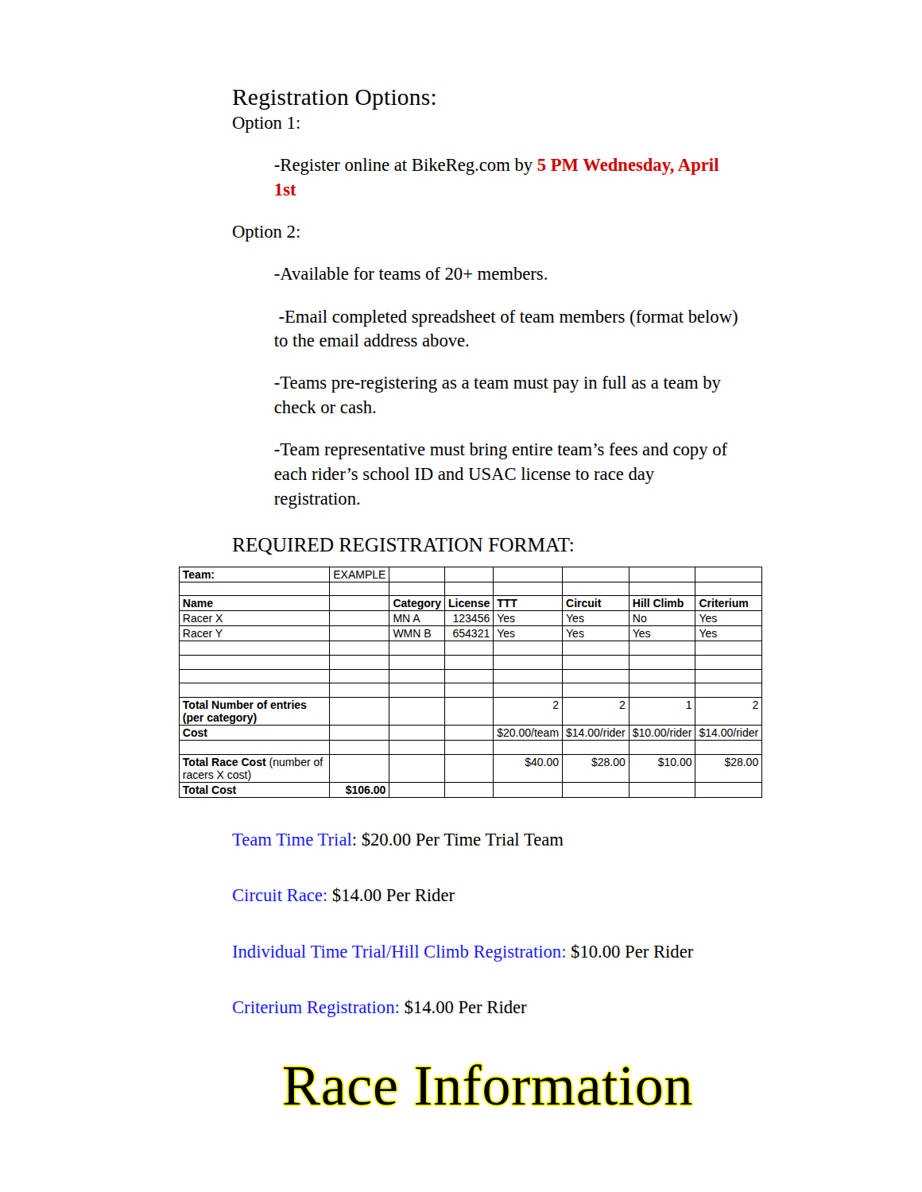Registration Options:
Option 1:
-Register online at BikeReg.com by 5 PM Wednesday, April 1st
Option 2:
-Available for teams of 20+ members.
-Email completed spreadsheet of team members (format below) to the email address above.
-Teams pre-registering as a team must pay in full as a team by check or cash.
-Team representative must bring entire team’s fees and copy of each rider’s school ID and USAC license to race day registration.
REQUIRED REGISTRATION FORMAT:
| Team: | EXAMPLE | | | | | | |
| Name | | Category | License | TTT | Circuit | Hill Climb | Criterium |
| Racer X | | MN A | 123456 | Yes | Yes | No | Yes |
| Racer Y | | WMN B | 654321 | Yes | Yes | Yes | Yes |
| Total Number of entries (per category) | | | | 2 | 2 | 1 | 2 |
| Cost | | | | $20.00/team | $14.00/rider | $10.00/rider | $14.00/rider |
| Total Race Cost (number of racers X cost) | | | | $40.00 | $28.00 | $10.00 | $28.00 |
| Total Cost | $106.00 | | | | | | |
Team Time Trial: $20.00 Per Time Trial Team
Circuit Race: $14.00 Per Rider
Individual Time Trial/Hill Climb Registration: $10.00 Per Rider
Criterium Registration: $14.00 Per Rider
Race Information